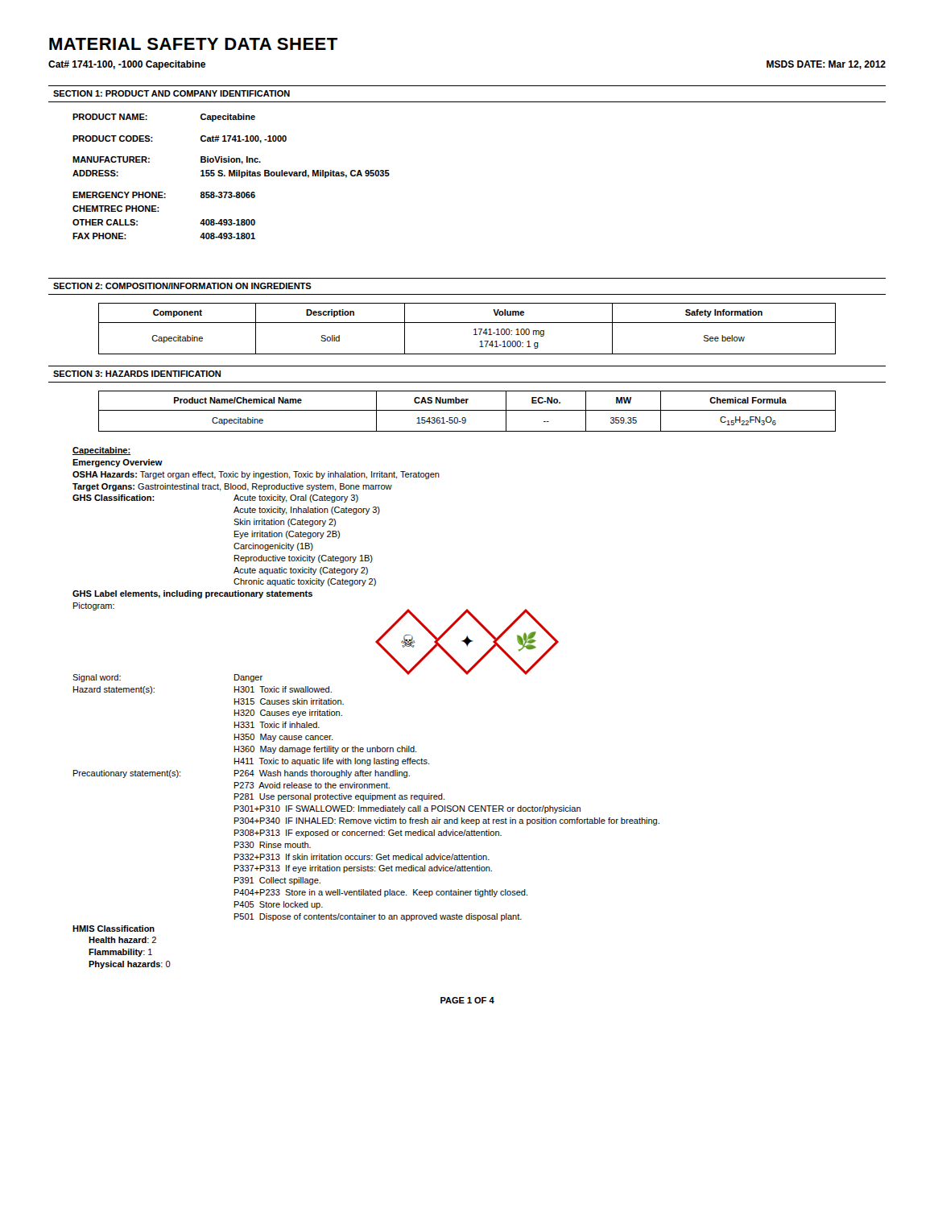MATERIAL SAFETY DATA SHEET
Cat# 1741-100, -1000 Capecitabine MSDS DATE: Mar 12, 2012
SECTION 1: PRODUCT AND COMPANY IDENTIFICATION
| PRODUCT NAME: | | Capecitabine |
| PRODUCT CODES: | | Cat# 1741-100, -1000 |
| MANUFACTURER: | | BioVision, Inc. |
| ADDRESS: | | 155 S. Milpitas Boulevard, Milpitas, CA 95035 |
| EMERGENCY PHONE: | | 858-373-8066 |
| CHEMTREC PHONE: | | |
| OTHER CALLS: | | 408-493-1800 |
| FAX PHONE: | | 408-493-1801 |
SECTION 2: COMPOSITION/INFORMATION ON INGREDIENTS
| Component | Description | Volume | Safety Information |
| --- | --- | --- | --- |
| Capecitabine | Solid | 1741-100: 100 mg 1741-1000: 1 g | See below |
SECTION 3: HAZARDS IDENTIFICATION
| Product Name/Chemical Name | CAS Number | EC-No. | MW | Chemical Formula |
| --- | --- | --- | --- | --- |
| Capecitabine | 154361-50-9 | -- | 359.35 | C 15 H 22 FN 3 O 6 |
Capecitabine:
Emergency Overview
OSHA Hazards: Target organ effect, Toxic by ingestion, Toxic by inhalation, Irritant, Teratogen
Target Organs: Gastrointestinal tract, Blood, Reproductive system, Bone marrow
GHS Classification:
Acute toxicity, Oral (Category 3)
Acute toxicity, Inhalation (Category 3)
Skin irritation (Category 2)
Eye irritation (Category 2B)
Carcinogenicity (1B)
Reproductive toxicity (Category 1B)
Acute aquatic toxicity (Category 2)
Chronic aquatic toxicity (Category 2)
GHS Label elements, including precautionary statements
Pictogram:
☠ ✦ 🌿
Signal word:
Danger
Hazard statement(s):
H301 Toxic if swallowed.
H315 Causes skin irritation.
H320 Causes eye irritation.
H331 Toxic if inhaled.
H350 May cause cancer.
H360 May damage fertility or the unborn child.
H411 Toxic to aquatic life with long lasting effects.
Precautionary statement(s):
P264 Wash hands thoroughly after handling.
P273 Avoid release to the environment.
P281 Use personal protective equipment as required.
P301+P310 IF SWALLOWED: Immediately call a POISON CENTER or doctor/physician
P304+P340 IF INHALED: Remove victim to fresh air and keep at rest in a position comfortable for breathing.
P308+P313 IF exposed or concerned: Get medical advice/attention.
P330 Rinse mouth.
P332+P313 If skin irritation occurs: Get medical advice/attention.
P337+P313 If eye irritation persists: Get medical advice/attention.
P391 Collect spillage.
P404+P233 Store in a well-ventilated place. Keep container tightly closed.
P405 Store locked up.
P501 Dispose of contents/container to an approved waste disposal plant.
HMIS Classification
Health hazard: 2
Flammability: 1
Physical hazards: 0
PAGE 1 OF 4